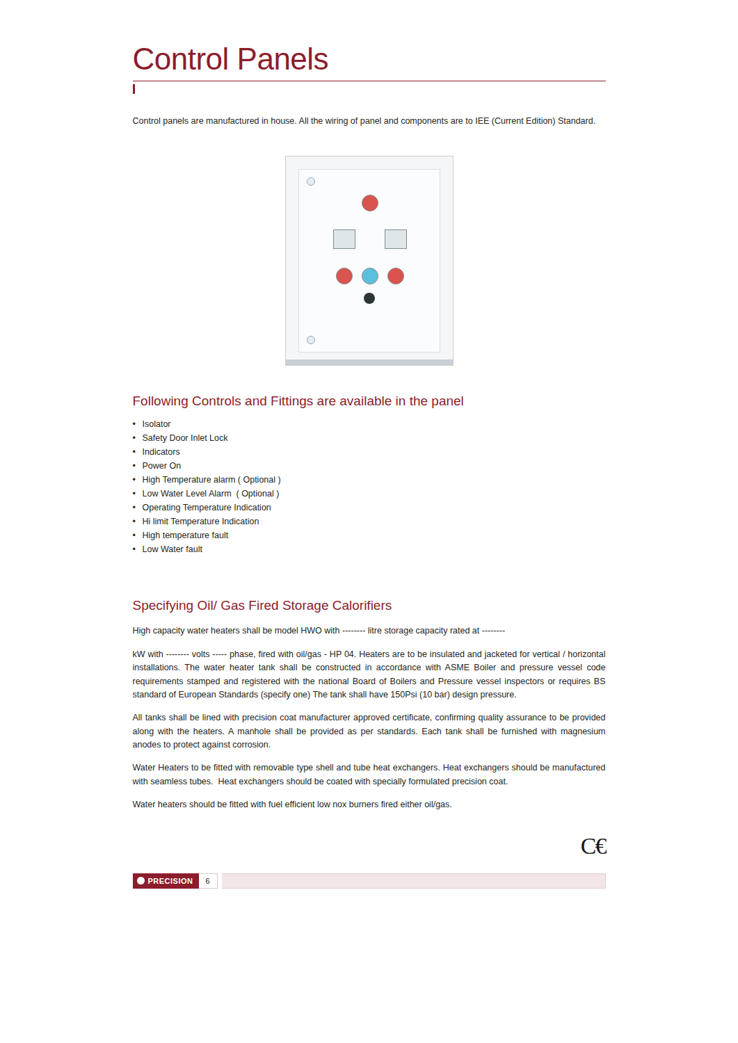Control Panels
Control panels are manufactured in house. All the wiring of panel and components are to IEE (Current Edition) Standard.
Following Controls and Fittings are available in the panel
Isolator
Safety Door Inlet Lock
Indicators
Power On
High Temperature alarm ( Optional )
Low Water Level Alarm ( Optional )
Operating Temperature Indication
Hi limit Temperature Indication
High temperature fault
Low Water fault
Specifying Oil/ Gas Fired Storage Calorifiers
High capacity water heaters shall be model HWO with -------- litre storage capacity rated at --------
kW with -------- volts ----- phase, fired with oil/gas - HP 04. Heaters are to be insulated and jacketed for vertical / horizontal installations. The water heater tank shall be constructed in accordance with ASME Boiler and pressure vessel code requirements stamped and registered with the national Board of Boilers and Pressure vessel inspectors or requires BS standard of European Standards (specify one) The tank shall have 150Psi (10 bar) design pressure.
All tanks shall be lined with precision coat manufacturer approved certificate, confirming quality assurance to be provided along with the heaters. A manhole shall be provided as per standards. Each tank shall be furnished with magnesium anodes to protect against corrosion.
Water Heaters to be fitted with removable type shell and tube heat exchangers. Heat exchangers should be manufactured with seamless tubes. Heat exchangers should be coated with specially formulated precision coat.
Water heaters should be fitted with fuel efficient low nox burners fired either oil/gas.
C€
PRECISION
6